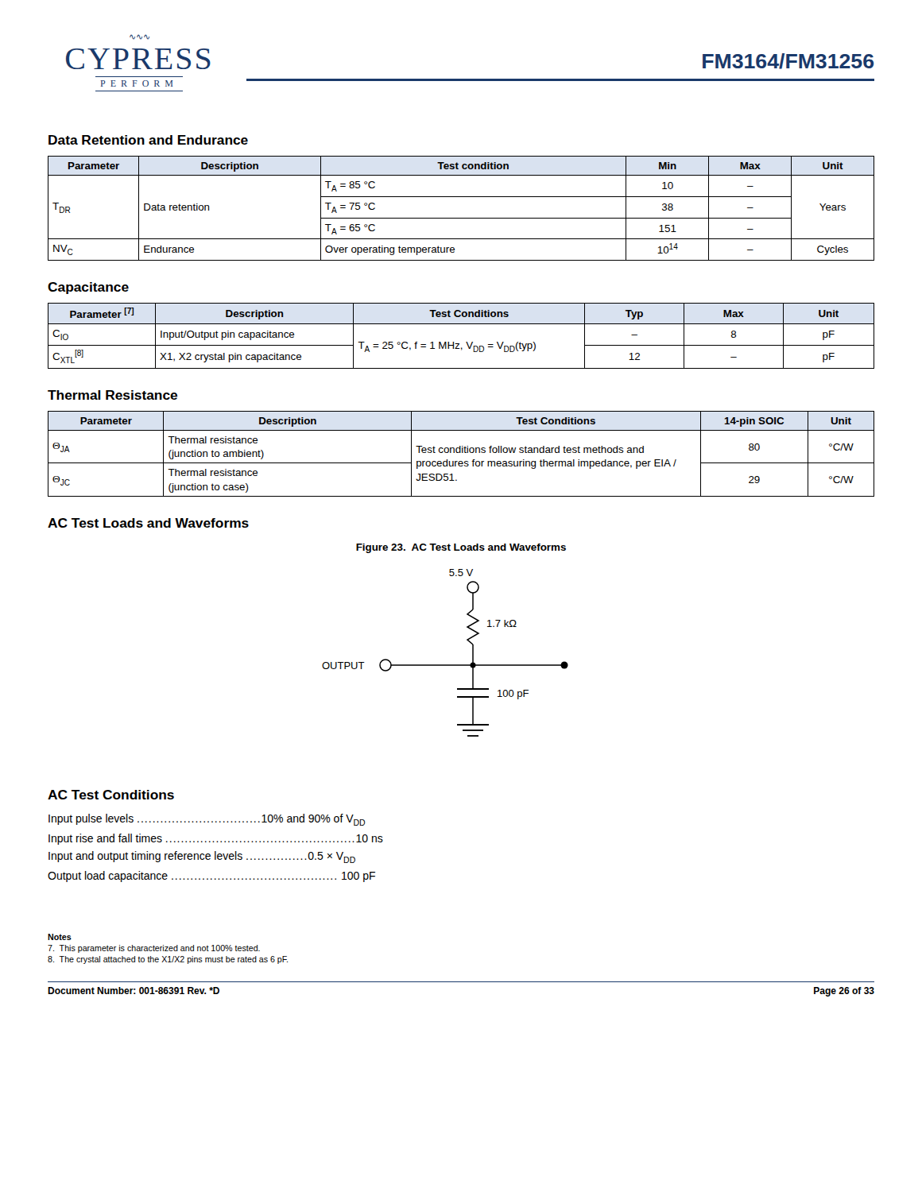∿∿∿
CYPRESS
PERFORM
FM3164/FM31256
Data Retention and Endurance
| Parameter | Description | Test condition | Min | Max | Unit |
| --- | --- | --- | --- | --- | --- |
| T DR | Data retention | T A = 85 °C | 10 | – | Years |
| T A = 75 °C | 38 | – |
| T A = 65 °C | 151 | – |
| NV C | Endurance | Over operating temperature | 10 14 | – | Cycles |
Capacitance
| Parameter [7] | Description | Test Conditions | Typ | Max | Unit |
| --- | --- | --- | --- | --- | --- |
| C IO | Input/Output pin capacitance | T A = 25 °C, f = 1 MHz, V DD = V DD (typ) | – | 8 | pF |
| C XTL [8] | X1, X2 crystal pin capacitance | 12 | – | pF |
Thermal Resistance
| Parameter | Description | Test Conditions | 14-pin SOIC | Unit |
| --- | --- | --- | --- | --- |
| Θ JA | Thermal resistance (junction to ambient) | Test conditions follow standard test methods and procedures for measuring thermal impedance, per EIA / JESD51. | 80 | °C/W |
| Θ JC | Thermal resistance (junction to case) | 29 | °C/W |
AC Test Loads and Waveforms
Figure 23. AC Test Loads and Waveforms
5.5 V 1.7 kΩ OUTPUT 100 pF
AC Test Conditions
Input pulse levels ................................ 10% and 90% of VDD
Input rise and fall times ................................................. 10 ns
Input and output timing reference levels ................ 0.5 × VDD
Output load capacitance ........................................... 100 pF
Notes
7. This parameter is characterized and not 100% tested.
8. The crystal attached to the X1/X2 pins must be rated as 6 pF.
Document Number: 001-86391 Rev. *D
Page 26 of 33